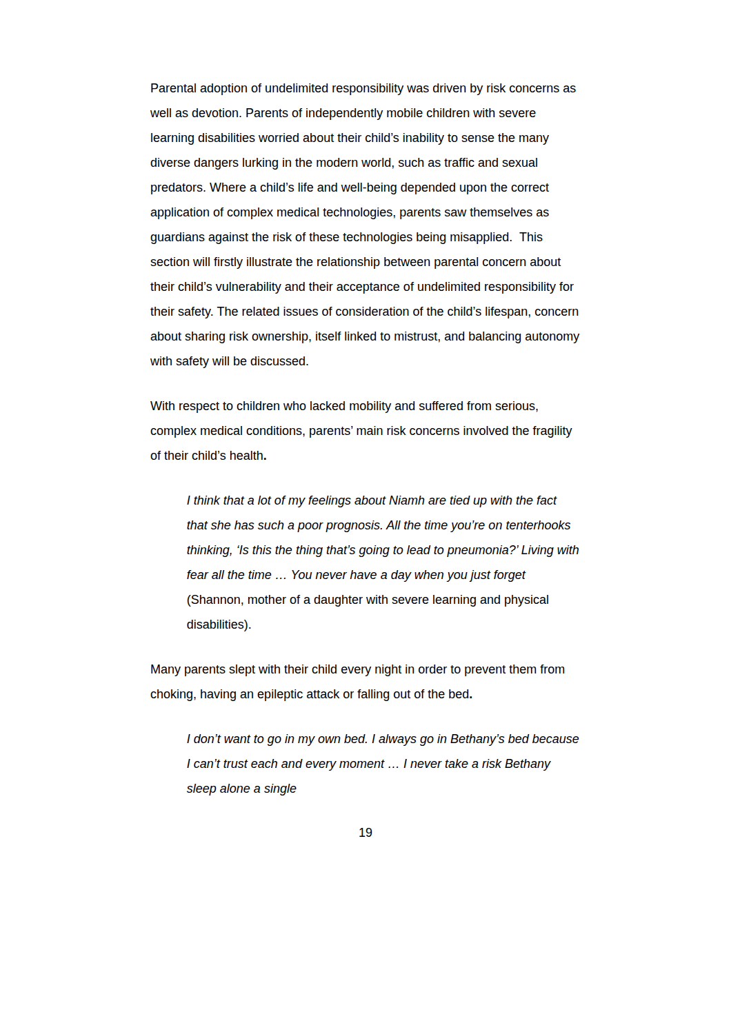Parental adoption of undelimited responsibility was driven by risk concerns as well as devotion. Parents of independently mobile children with severe learning disabilities worried about their child’s inability to sense the many diverse dangers lurking in the modern world, such as traffic and sexual predators. Where a child’s life and well-being depended upon the correct application of complex medical technologies, parents saw themselves as guardians against the risk of these technologies being misapplied. This section will firstly illustrate the relationship between parental concern about their child’s vulnerability and their acceptance of undelimited responsibility for their safety. The related issues of consideration of the child’s lifespan, concern about sharing risk ownership, itself linked to mistrust, and balancing autonomy with safety will be discussed.
With respect to children who lacked mobility and suffered from serious, complex medical conditions, parents’ main risk concerns involved the fragility of their child’s health.
I think that a lot of my feelings about Niamh are tied up with the fact that she has such a poor prognosis. All the time you’re on tenterhooks thinking, ‘Is this the thing that’s going to lead to pneumonia?’ Living with fear all the time … You never have a day when you just forget (Shannon, mother of a daughter with severe learning and physical disabilities).
Many parents slept with their child every night in order to prevent them from choking, having an epileptic attack or falling out of the bed.
I don’t want to go in my own bed. I always go in Bethany’s bed because I can’t trust each and every moment … I never take a risk Bethany sleep alone a single
19